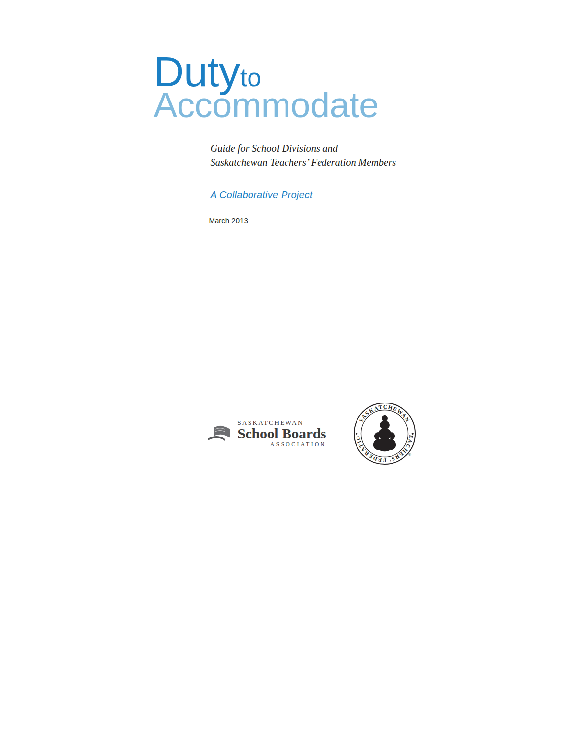Dutyto Accommodate
Guide for School Divisions and
Saskatchewan Teachers’ Federation Members
A Collaborative Project
March 2013
SASKATCHEWAN School Boards ASSOCIATION
SASKATCHEWAN TEACHERS' FEDERATION ®